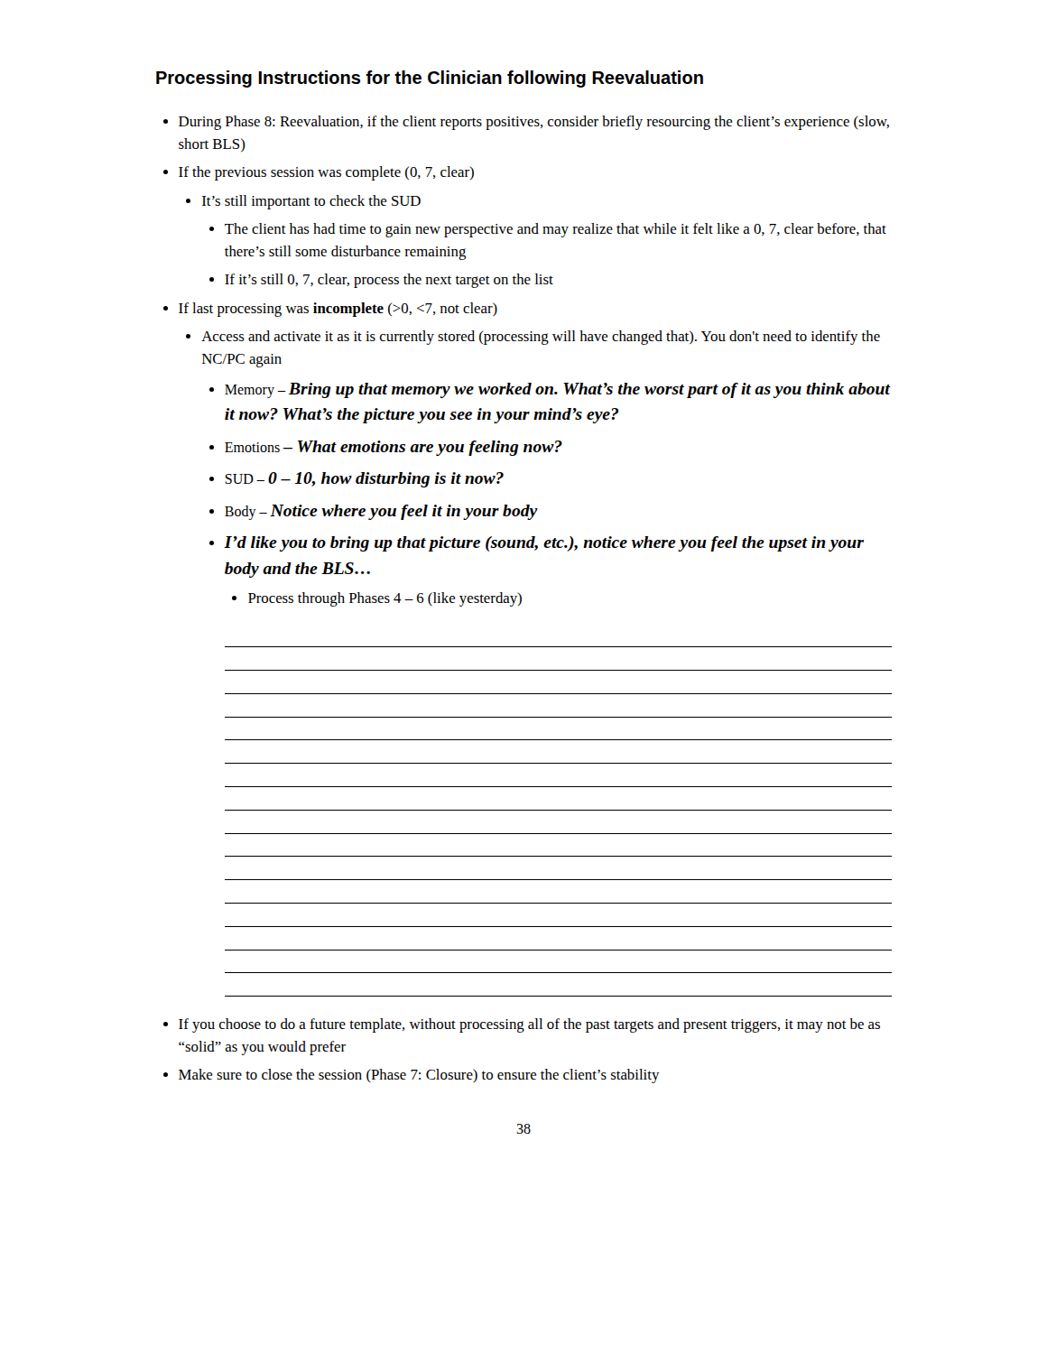Processing Instructions for the Clinician following Reevaluation
During Phase 8: Reevaluation, if the client reports positives, consider briefly resourcing the client’s experience (slow, short BLS)
If the previous session was complete (0, 7, clear)
It’s still important to check the SUD
The client has had time to gain new perspective and may realize that while it felt like a 0, 7, clear before, that there’s still some disturbance remaining
If it’s still 0, 7, clear, process the next target on the list
If last processing was incomplete (>0, <7, not clear)
Access and activate it as it is currently stored (processing will have changed that). You don't need to identify the NC/PC again
Memory – Bring up that memory we worked on. What’s the worst part of it as you think about it now? What’s the picture you see in your mind’s eye?
Emotions – What emotions are you feeling now?
SUD – 0 – 10, how disturbing is it now?
Body – Notice where you feel it in your body
I’d like you to bring up that picture (sound, etc.), notice where you feel the upset in your body and the BLS…
Process through Phases 4 – 6 (like yesterday)
If you choose to do a future template, without processing all of the past targets and present triggers, it may not be as “solid” as you would prefer
Make sure to close the session (Phase 7: Closure) to ensure the client’s stability
38